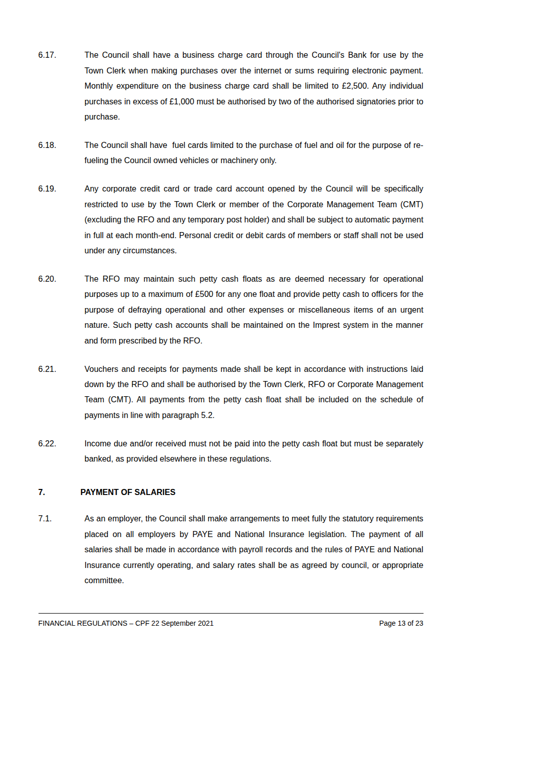6.17. The Council shall have a business charge card through the Council's Bank for use by the Town Clerk when making purchases over the internet or sums requiring electronic payment. Monthly expenditure on the business charge card shall be limited to £2,500. Any individual purchases in excess of £1,000 must be authorised by two of the authorised signatories prior to purchase.
6.18. The Council shall have fuel cards limited to the purchase of fuel and oil for the purpose of re-fueling the Council owned vehicles or machinery only.
6.19. Any corporate credit card or trade card account opened by the Council will be specifically restricted to use by the Town Clerk or member of the Corporate Management Team (CMT) (excluding the RFO and any temporary post holder) and shall be subject to automatic payment in full at each month-end. Personal credit or debit cards of members or staff shall not be used under any circumstances.
6.20. The RFO may maintain such petty cash floats as are deemed necessary for operational purposes up to a maximum of £500 for any one float and provide petty cash to officers for the purpose of defraying operational and other expenses or miscellaneous items of an urgent nature. Such petty cash accounts shall be maintained on the Imprest system in the manner and form prescribed by the RFO.
6.21. Vouchers and receipts for payments made shall be kept in accordance with instructions laid down by the RFO and shall be authorised by the Town Clerk, RFO or Corporate Management Team (CMT). All payments from the petty cash float shall be included on the schedule of payments in line with paragraph 5.2.
6.22. Income due and/or received must not be paid into the petty cash float but must be separately banked, as provided elsewhere in these regulations.
7. PAYMENT OF SALARIES
7.1. As an employer, the Council shall make arrangements to meet fully the statutory requirements placed on all employers by PAYE and National Insurance legislation. The payment of all salaries shall be made in accordance with payroll records and the rules of PAYE and National Insurance currently operating, and salary rates shall be as agreed by council, or appropriate committee.
FINANCIAL REGULATIONS – CPF 22 September 2021 Page 13 of 23